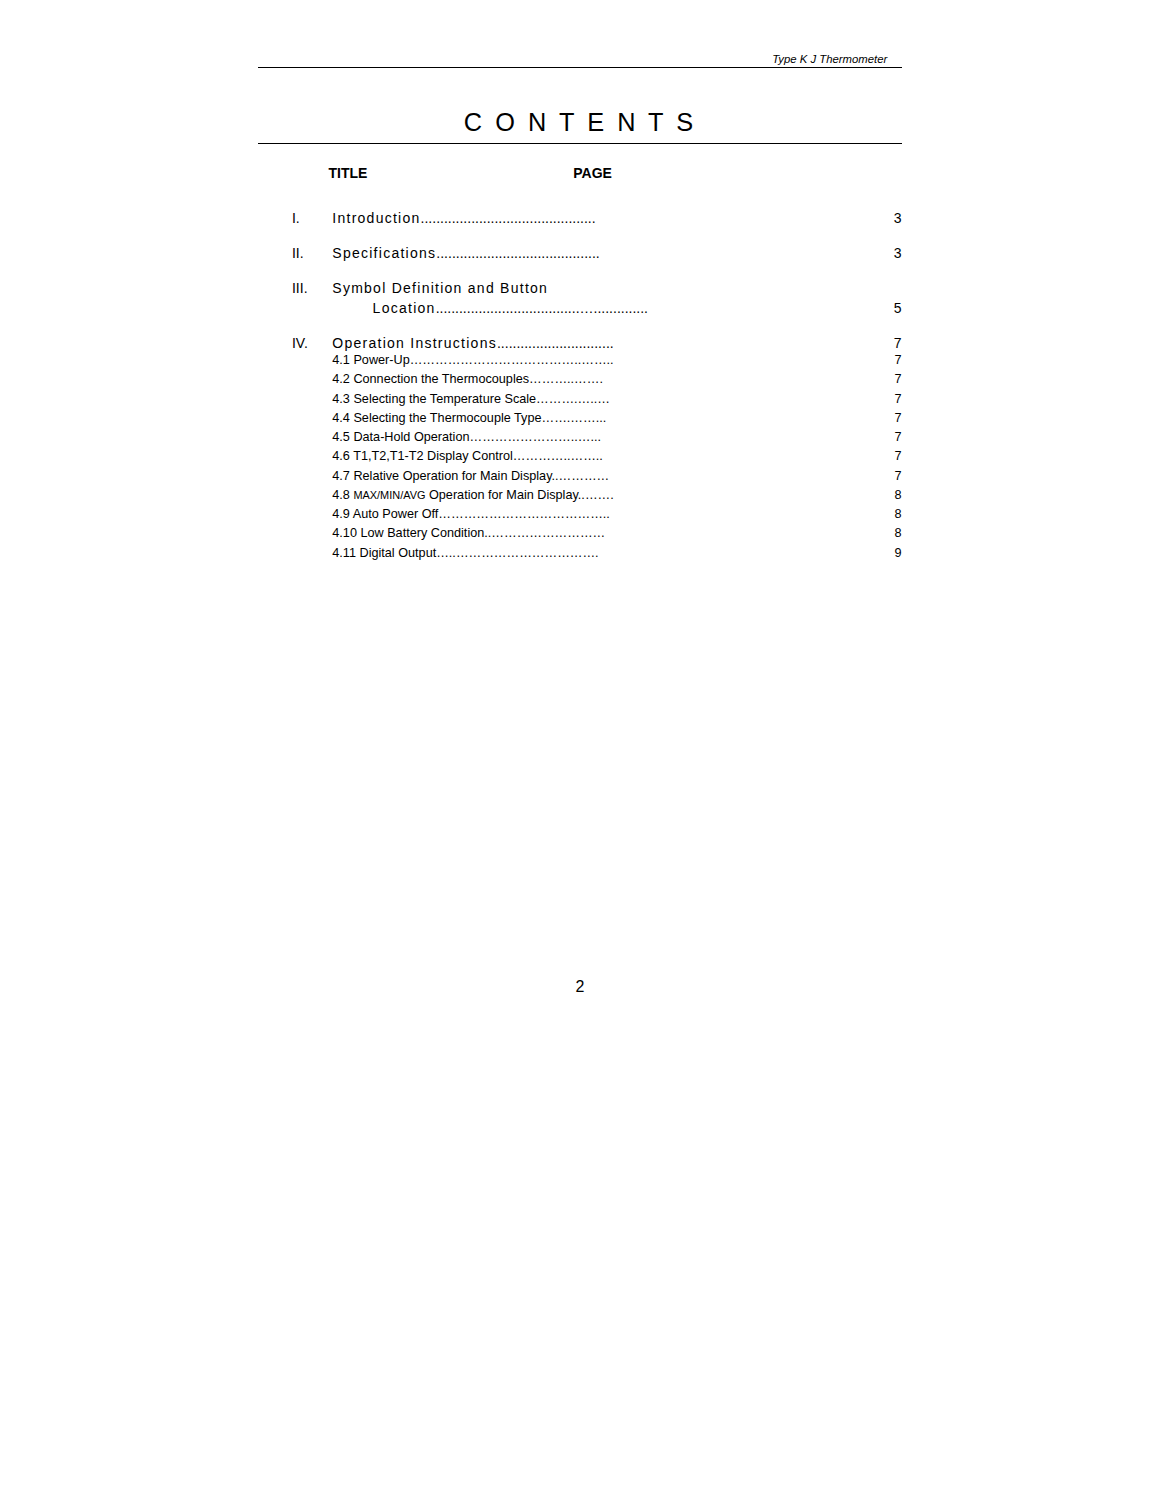Type K J Thermometer
C O N T E N T S
TITLE PAGE
I. Introduction............................................. 3
II. Specifications.......................................... 3
III. Symbol Definition and Button
Location.....................................….............. 5
IV. Operation Instructions.............................. 7
4.1 Power-Up…………………………………..…….. 7
4.2 Connection the Thermocouples………..……. 7
4.3 Selecting the Temperature Scale……….…..… 7
4.4 Selecting the Thermocouple Type…….……... 7
4.5 Data-Hold Operation……………………..…... 7
4.6 T1,T2,T1-T2 Display Control…………..…….. 7
4.7 Relative Operation for Main Display..………… 7
4.8 MAX/MIN/AVG Operation for Main Display..……. 8
4.9 Auto Power Off………………………………….. 8
4.10 Low Battery Condition..……………………… 8
4.11 Digital Output…..……………………………. 9
2